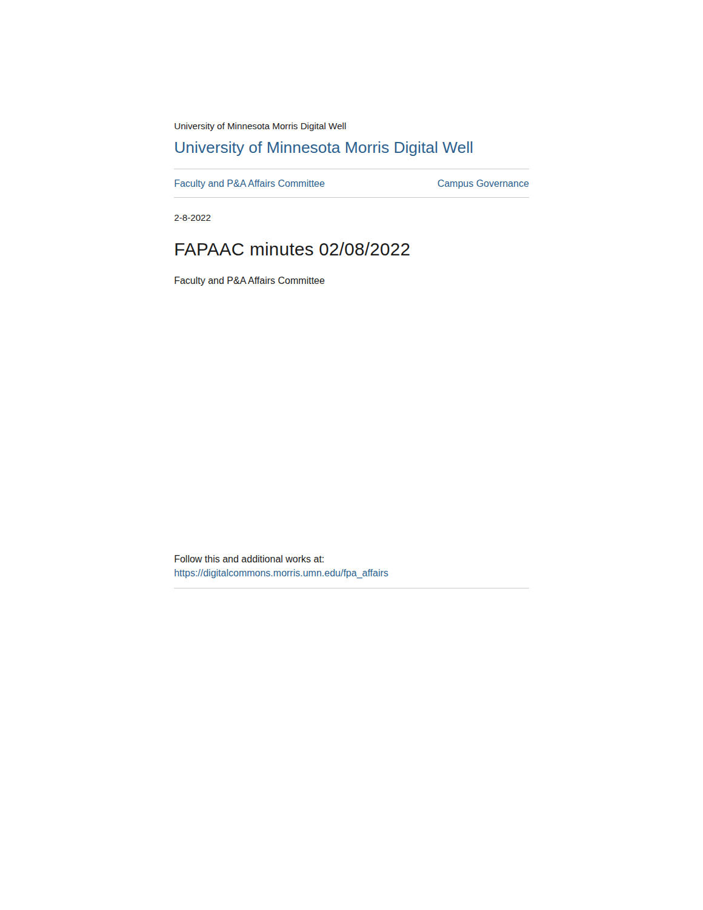University of Minnesota Morris Digital Well
University of Minnesota Morris Digital Well
Faculty and P&A Affairs Committee Campus Governance
2-8-2022
FAPAAC minutes 02/08/2022
Faculty and P&A Affairs Committee
Follow this and additional works at: https://digitalcommons.morris.umn.edu/fpa_affairs